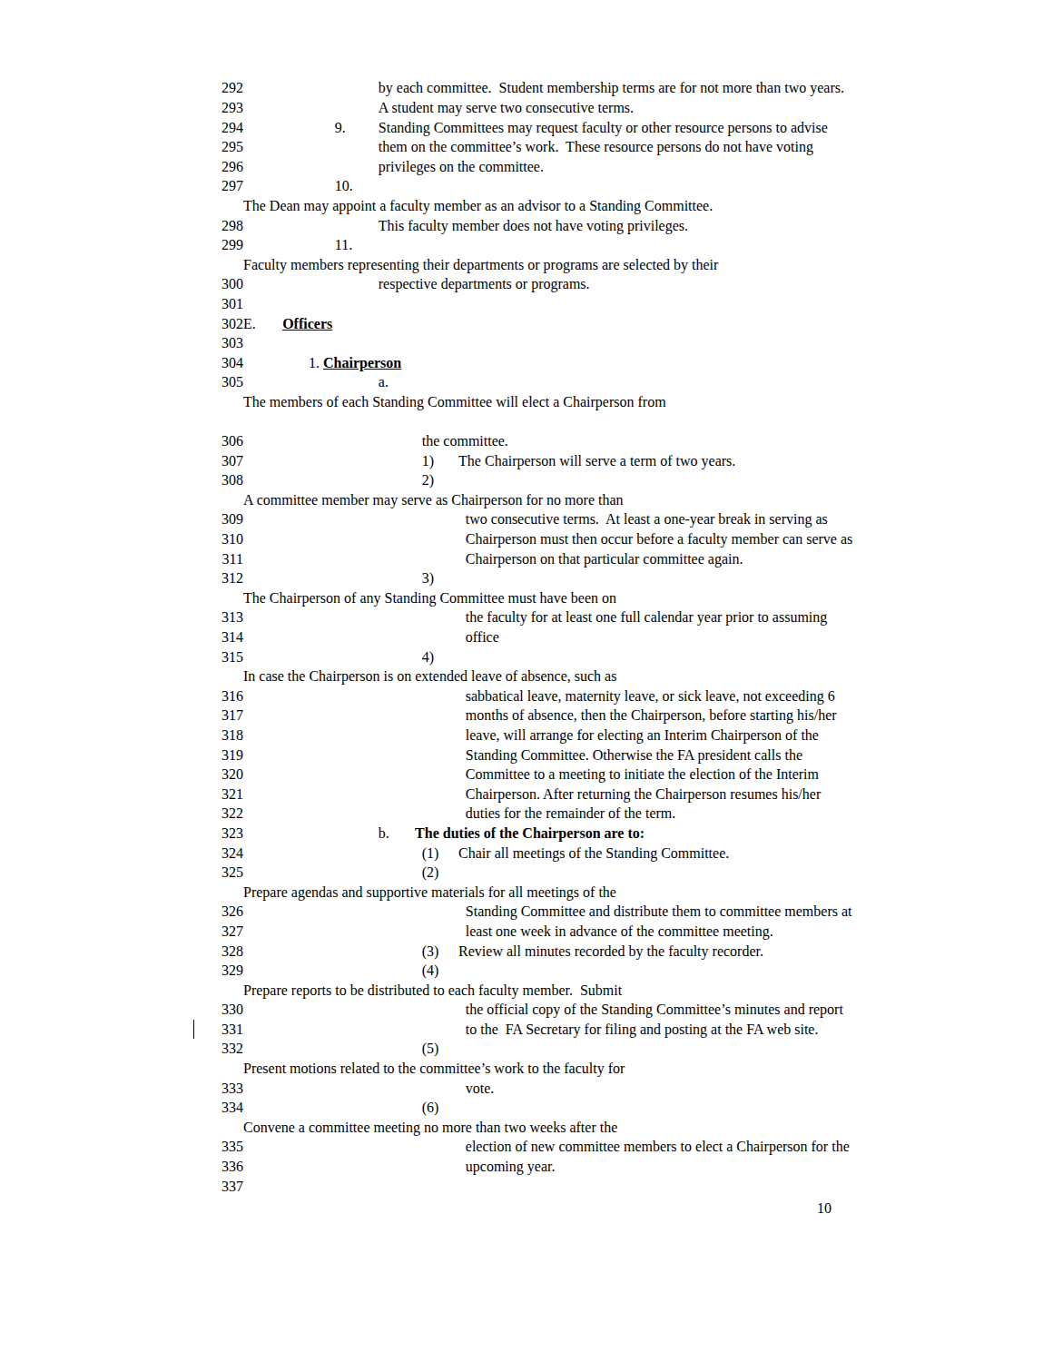| 292 | by each committee. Student membership terms are for not more than two years. |
| 293 | A student may serve two consecutive terms. |
| 294 | 9. Standing Committees may request faculty or other resource persons to advise |
| 295 | them on the committee’s work. These resource persons do not have voting |
| 296 | privileges on the committee. |
| 297 | 10. The Dean may appoint a faculty member as an advisor to a Standing Committee. |
| 298 | This faculty member does not have voting privileges. |
| 299 | 11. Faculty members representing their departments or programs are selected by their |
| 300 | respective departments or programs. |
| 301 | |
| 302 | E. Officers |
| 303 | |
| 304 | 1. Chairperson |
| 305 | a. The members of each Standing Committee will elect a Chairperson from |
| 306 | the committee. |
| 307 | 1) The Chairperson will serve a term of two years. |
| 308 | 2) A committee member may serve as Chairperson for no more than |
| 309 | two consecutive terms. At least a one-year break in serving as |
| 310 | Chairperson must then occur before a faculty member can serve as |
| 311 | Chairperson on that particular committee again. |
| 312 | 3) The Chairperson of any Standing Committee must have been on |
| 313 | the faculty for at least one full calendar year prior to assuming |
| 314 | office |
| 315 | 4) In case the Chairperson is on extended leave of absence, such as |
| 316 | sabbatical leave, maternity leave, or sick leave, not exceeding 6 |
| 317 | months of absence, then the Chairperson, before starting his/her |
| 318 | leave, will arrange for electing an Interim Chairperson of the |
| 319 | Standing Committee. Otherwise the FA president calls the |
| 320 | Committee to a meeting to initiate the election of the Interim |
| 321 | Chairperson. After returning the Chairperson resumes his/her |
| 322 | duties for the remainder of the term. |
| 323 | b. The duties of the Chairperson are to: |
| 324 | (1) Chair all meetings of the Standing Committee. |
| 325 | (2) Prepare agendas and supportive materials for all meetings of the |
| 326 | Standing Committee and distribute them to committee members at |
| 327 | least one week in advance of the committee meeting. |
| 328 | (3) Review all minutes recorded by the faculty recorder. |
| 329 | (4) Prepare reports to be distributed to each faculty member. Submit |
| 330 | the official copy of the Standing Committee’s minutes and report |
| 331 | to the FA Secretary for filing and posting at the FA web site. |
| 332 | (5) Present motions related to the committee’s work to the faculty for |
| 333 | vote. |
| 334 | (6) Convene a committee meeting no more than two weeks after the |
| 335 | election of new committee members to elect a Chairperson for the |
| 336 | upcoming year. |
| 337 | |
10